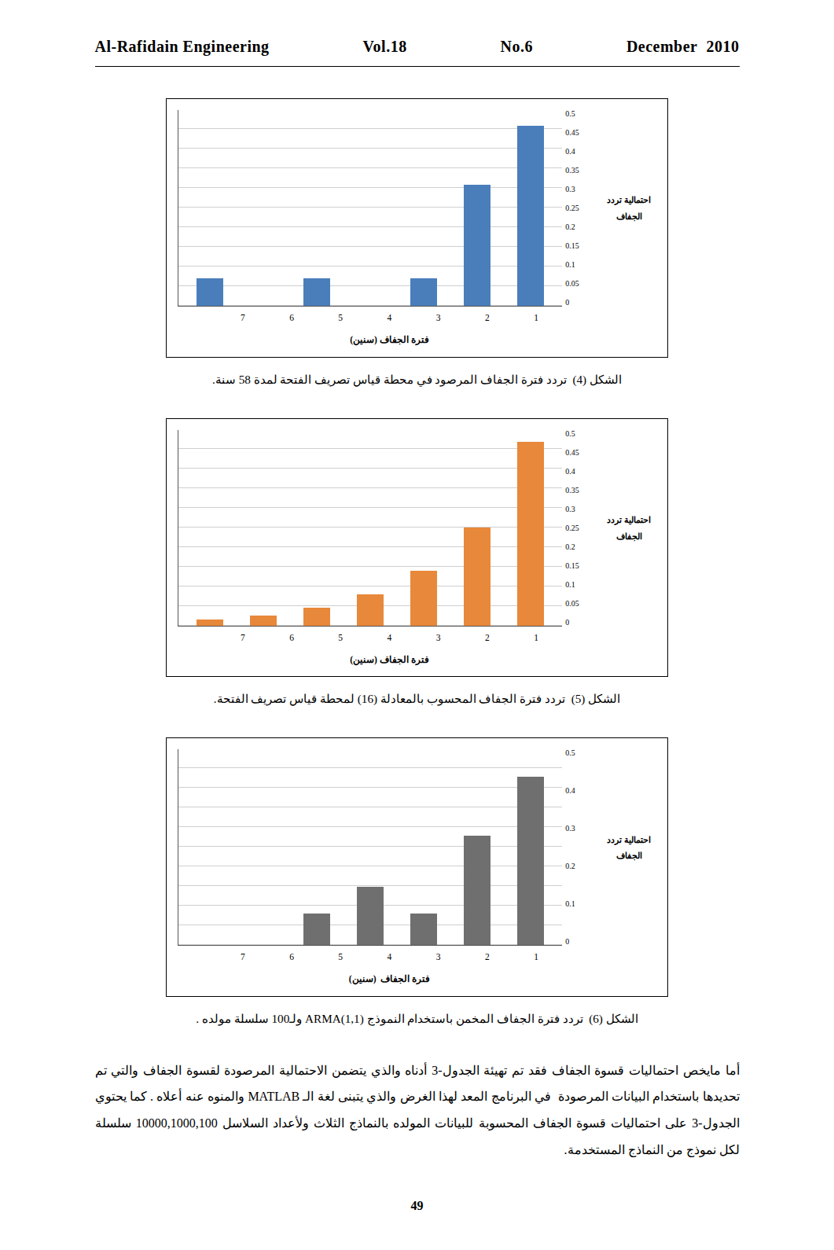Al-Rafidain Engineering Vol.18 No.6 December 2010
0.50.450.40.350.3 0.250.20.150.10.050
احتمالية تردد الجفاف
1234567
فترة الجفاف (سنين)
الشكل (4) تردد فترة الجفاف المرصود في محطة قياس تصريف الفتحة لمدة 58 سنة.
0.50.450.40.350.3 0.250.20.150.10.050
احتمالية تردد الجفاف
1234567
فترة الجفاف (سنين)
الشكل (5) تردد فترة الجفاف المحسوب بالمعادلة (16) لمحطة قياس تصريف الفتحة.
0.50.40.30.20.10
احتمالية تردد الجفاف
1234567
فترة الجفاف (سنين)
الشكل (6) تردد فترة الجفاف المخمن باستخدام النموذج ARMA(1,1) ولـ100 سلسلة مولده .
أما مايخص احتماليات قسوة الجفاف فقد تم تهيئة الجدول-3 أدناه والذي يتضمن الاحتمالية المرصودة لقسوة الجفاف والتي تم تحديدها باستخدام البيانات المرصودة في البرنامج المعد لهذا الغرض والذي يتبنى لغة الـ MATLAB والمنوه عنه أعلاه . كما يحتوي الجدول-3 على احتماليات قسوة الجفاف المحسوبة للبيانات المولده بالنماذج الثلاث ولأعداد السلاسل 10000,1000,100 سلسلة لكل نموذج من النماذج المستخدمة.
49